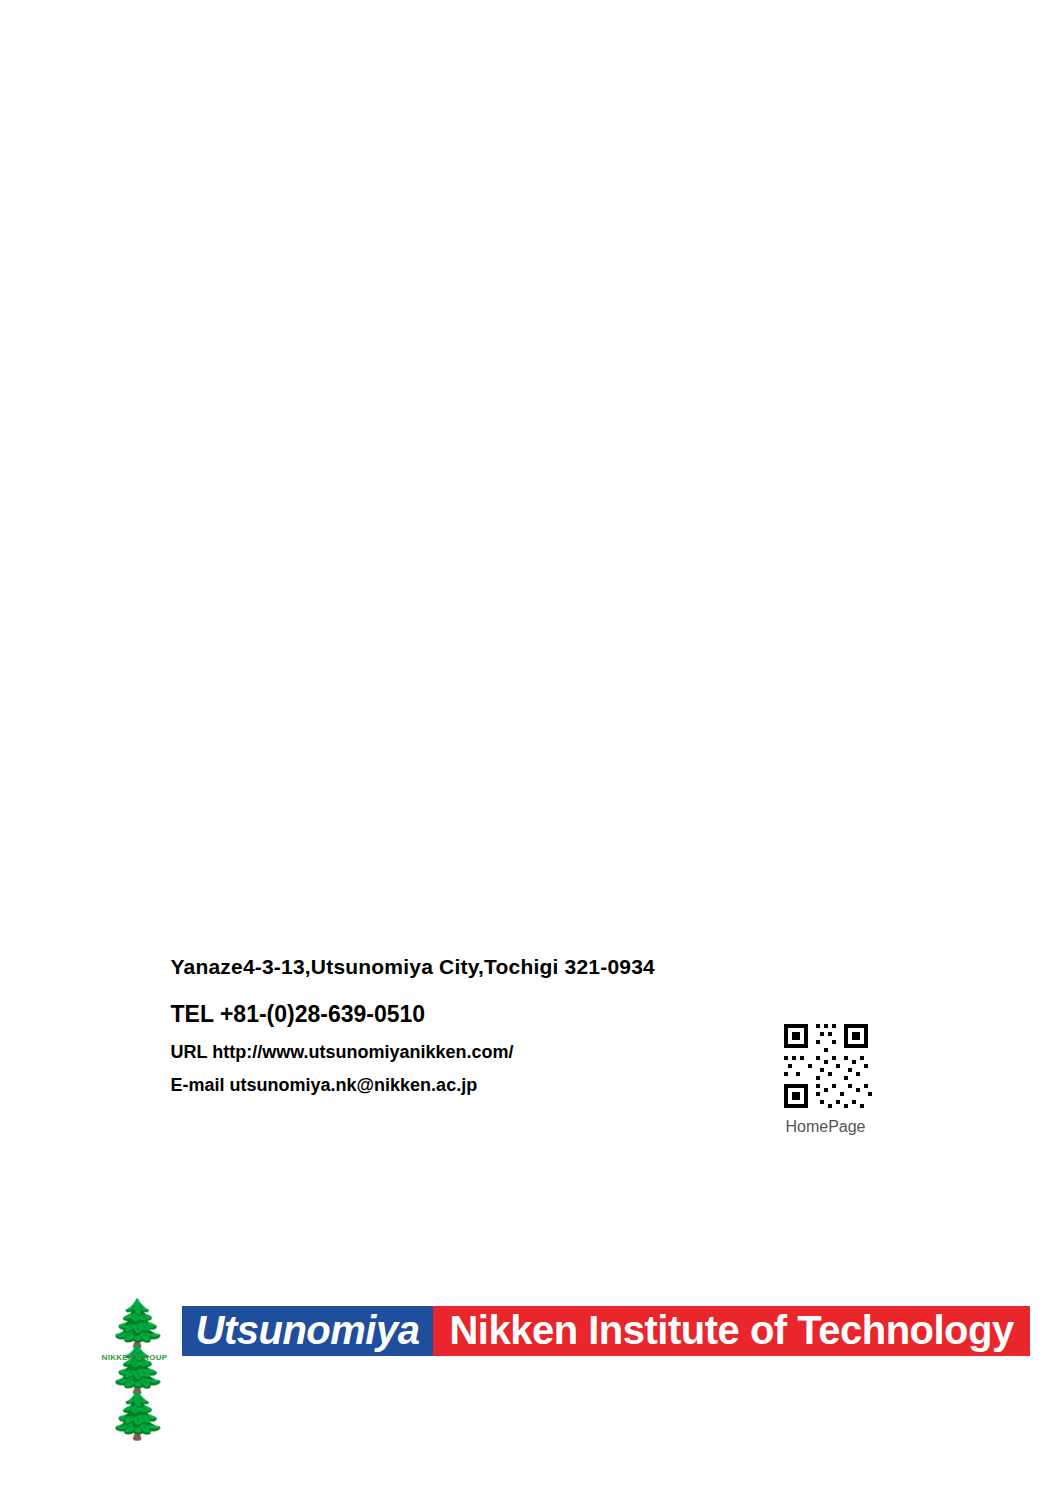Yanaze4-3-13,Utsunomiya City,Tochigi 321-0934
TEL +81-(0)28-639-0510
URL http://www.utsunomiyanikken.com/
E-mail utsunomiya.nk@nikken.ac.jp
HomePage
🌲🌲🌲 NIKKEN GROUP
Utsunomiya Nikken Institute of Technology